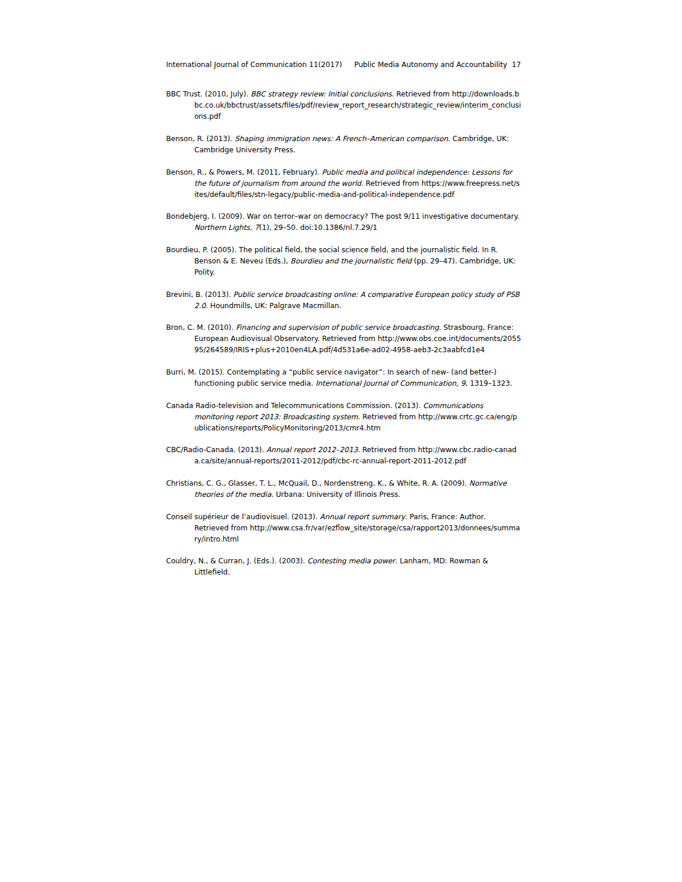International Journal of Communication 11(2017) Public Media Autonomy and Accountability 17
BBC Trust. (2010, July). BBC strategy review: Initial conclusions. Retrieved from http://downloads.bbc.co.uk/bbctrust/assets/files/pdf/review_report_research/strategic_review/interim_conclusions.pdf
Benson, R. (2013). Shaping immigration news: A French–American comparison. Cambridge, UK: Cambridge University Press.
Benson, R., & Powers, M. (2011, February). Public media and political independence: Lessons for the future of journalism from around the world. Retrieved from https://www.freepress.net/sites/default/files/stn-legacy/public-media-and-political-independence.pdf
Bondebjerg, I. (2009). War on terror–war on democracy? The post 9/11 investigative documentary. Northern Lights, 7(1), 29–50. doi:10.1386/nl.7.29/1
Bourdieu, P. (2005). The political field, the social science field, and the journalistic field. In R. Benson & E. Neveu (Eds.), Bourdieu and the journalistic field (pp. 29–47). Cambridge, UK: Polity.
Brevini, B. (2013). Public service broadcasting online: A comparative European policy study of PSB 2.0. Houndmills, UK: Palgrave Macmillan.
Bron, C. M. (2010). Financing and supervision of public service broadcasting. Strasbourg, France: European Audiovisual Observatory. Retrieved from http://www.obs.coe.int/documents/205595/264589/IRIS+plus+2010en4LA.pdf/4d531a6e-ad02-4958-aeb3-2c3aabfcd1e4
Burri, M. (2015). Contemplating a “public service navigator”: In search of new- (and better-) functioning public service media. International Journal of Communication, 9, 1319–1323.
Canada Radio-television and Telecommunications Commission. (2013). Communications monitoring report 2013: Broadcasting system. Retrieved from http://www.crtc.gc.ca/eng/publications/reports/PolicyMonitoring/2013/cmr4.htm
CBC/Radio-Canada. (2013). Annual report 2012–2013. Retrieved from http://www.cbc.radio-canada.ca/site/annual-reports/2011-2012/pdf/cbc-rc-annual-report-2011-2012.pdf
Christians, C. G., Glasser, T. L., McQuail, D., Nordenstreng, K., & White, R. A. (2009). Normative theories of the media. Urbana: University of Illinois Press.
Conseil supérieur de l’audiovisuel. (2013). Annual report summary. Paris, France: Author. Retrieved from http://www.csa.fr/var/ezflow_site/storage/csa/rapport2013/donnees/summary/intro.html
Couldry, N., & Curran, J. (Eds.). (2003). Contesting media power. Lanham, MD: Rowman & Littlefield.